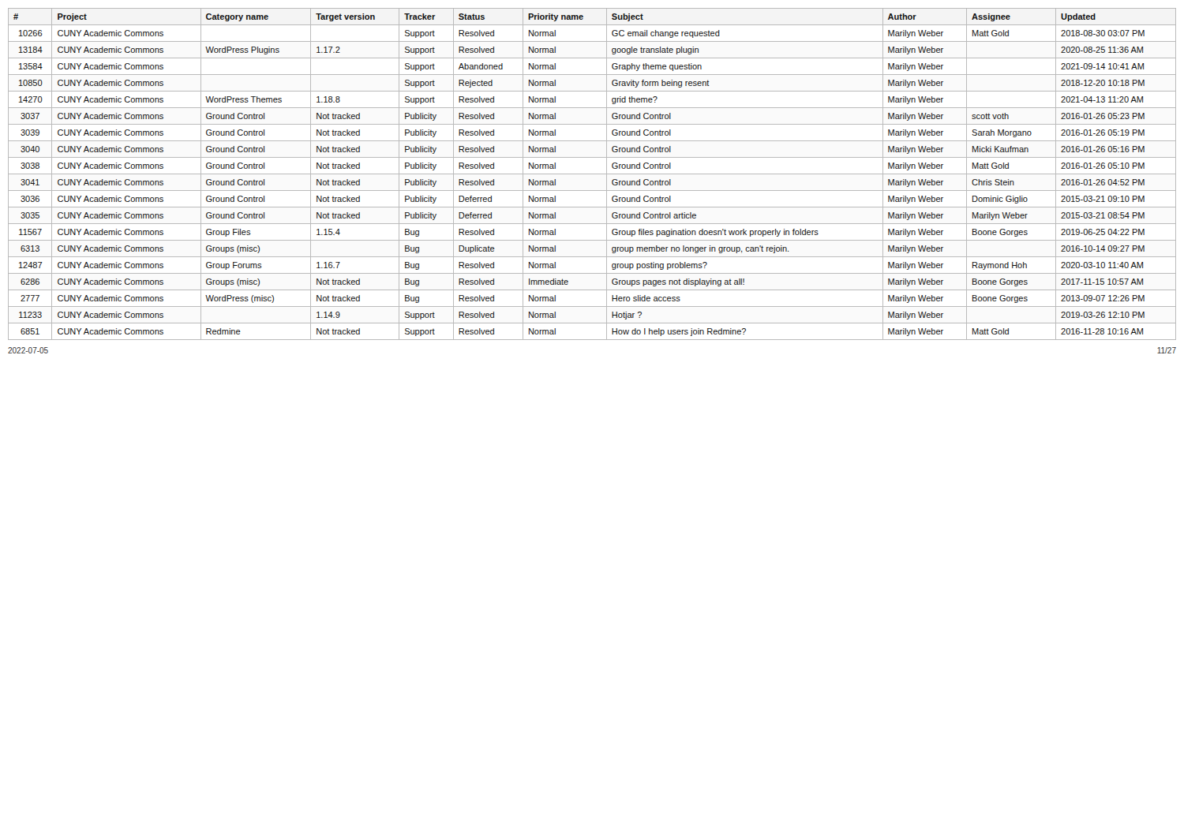| # | Project | Category name | Target version | Tracker | Status | Priority name | Subject | Author | Assignee | Updated |
| --- | --- | --- | --- | --- | --- | --- | --- | --- | --- | --- |
| 10266 | CUNY Academic Commons | | | Support | Resolved | Normal | GC email change requested | Marilyn Weber | Matt Gold | 2018-08-30 03:07 PM |
| 13184 | CUNY Academic Commons | WordPress Plugins | 1.17.2 | Support | Resolved | Normal | google translate plugin | Marilyn Weber | | 2020-08-25 11:36 AM |
| 13584 | CUNY Academic Commons | | | Support | Abandoned | Normal | Graphy theme question | Marilyn Weber | | 2021-09-14 10:41 AM |
| 10850 | CUNY Academic Commons | | | Support | Rejected | Normal | Gravity form being resent | Marilyn Weber | | 2018-12-20 10:18 PM |
| 14270 | CUNY Academic Commons | WordPress Themes | 1.18.8 | Support | Resolved | Normal | grid theme? | Marilyn Weber | | 2021-04-13 11:20 AM |
| 3037 | CUNY Academic Commons | Ground Control | Not tracked | Publicity | Resolved | Normal | Ground Control | Marilyn Weber | scott voth | 2016-01-26 05:23 PM |
| 3039 | CUNY Academic Commons | Ground Control | Not tracked | Publicity | Resolved | Normal | Ground Control | Marilyn Weber | Sarah Morgano | 2016-01-26 05:19 PM |
| 3040 | CUNY Academic Commons | Ground Control | Not tracked | Publicity | Resolved | Normal | Ground Control | Marilyn Weber | Micki Kaufman | 2016-01-26 05:16 PM |
| 3038 | CUNY Academic Commons | Ground Control | Not tracked | Publicity | Resolved | Normal | Ground Control | Marilyn Weber | Matt Gold | 2016-01-26 05:10 PM |
| 3041 | CUNY Academic Commons | Ground Control | Not tracked | Publicity | Resolved | Normal | Ground Control | Marilyn Weber | Chris Stein | 2016-01-26 04:52 PM |
| 3036 | CUNY Academic Commons | Ground Control | Not tracked | Publicity | Deferred | Normal | Ground Control | Marilyn Weber | Dominic Giglio | 2015-03-21 09:10 PM |
| 3035 | CUNY Academic Commons | Ground Control | Not tracked | Publicity | Deferred | Normal | Ground Control article | Marilyn Weber | Marilyn Weber | 2015-03-21 08:54 PM |
| 11567 | CUNY Academic Commons | Group Files | 1.15.4 | Bug | Resolved | Normal | Group files pagination doesn't work properly in folders | Marilyn Weber | Boone Gorges | 2019-06-25 04:22 PM |
| 6313 | CUNY Academic Commons | Groups (misc) | | Bug | Duplicate | Normal | group member no longer in group, can't rejoin. | Marilyn Weber | | 2016-10-14 09:27 PM |
| 12487 | CUNY Academic Commons | Group Forums | 1.16.7 | Bug | Resolved | Normal | group posting problems? | Marilyn Weber | Raymond Hoh | 2020-03-10 11:40 AM |
| 6286 | CUNY Academic Commons | Groups (misc) | Not tracked | Bug | Resolved | Immediate | Groups pages not displaying at all! | Marilyn Weber | Boone Gorges | 2017-11-15 10:57 AM |
| 2777 | CUNY Academic Commons | WordPress (misc) | Not tracked | Bug | Resolved | Normal | Hero slide access | Marilyn Weber | Boone Gorges | 2013-09-07 12:26 PM |
| 11233 | CUNY Academic Commons | | 1.14.9 | Support | Resolved | Normal | Hotjar ? | Marilyn Weber | | 2019-03-26 12:10 PM |
| 6851 | CUNY Academic Commons | Redmine | Not tracked | Support | Resolved | Normal | How do I help users join Redmine? | Marilyn Weber | Matt Gold | 2016-11-28 10:16 AM |
2022-07-05 11/27